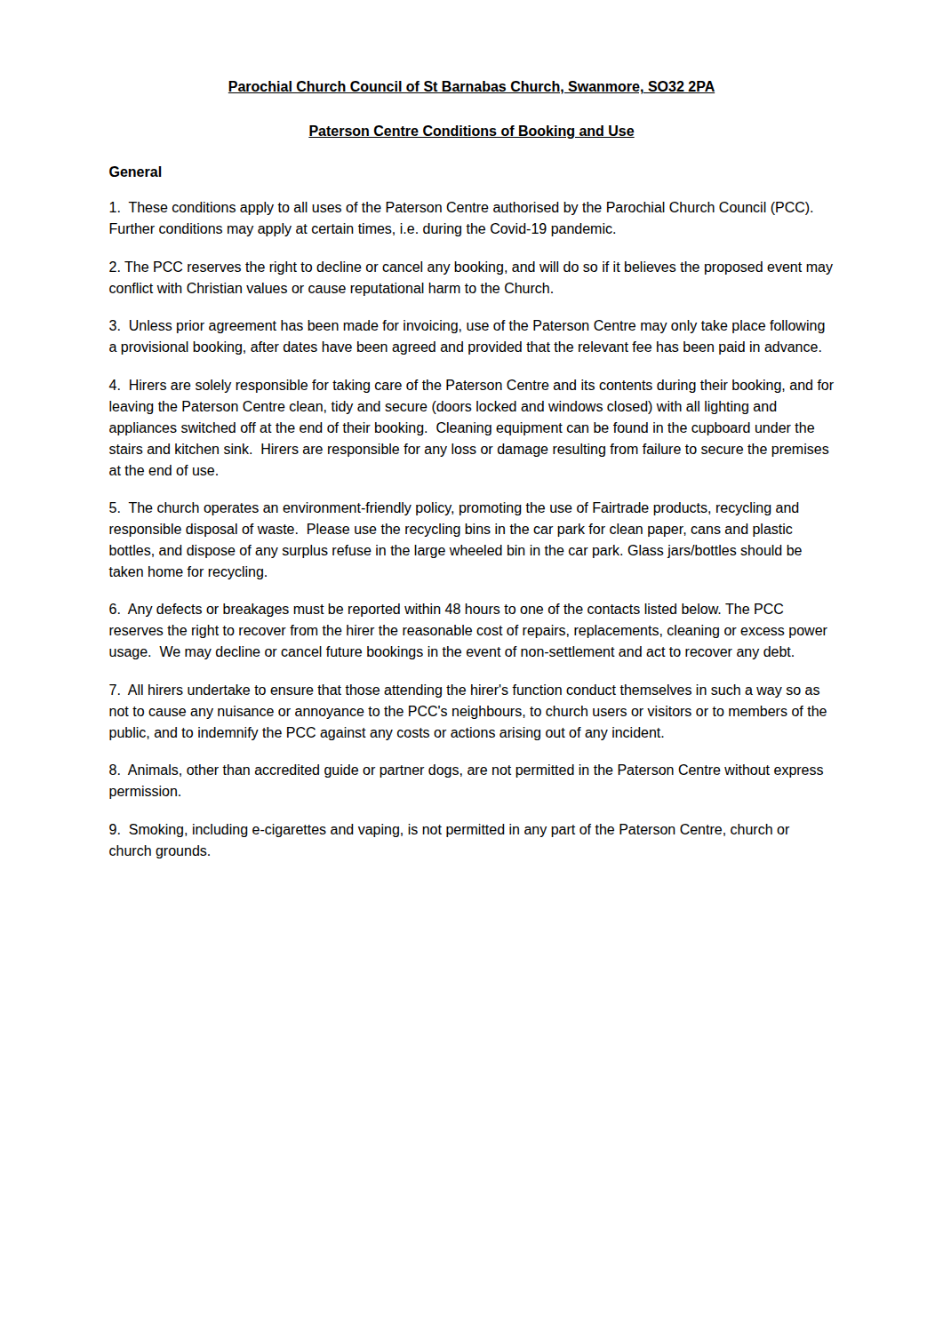Parochial Church Council of St Barnabas Church, Swanmore, SO32 2PA
Paterson Centre Conditions of Booking and Use
General
1. These conditions apply to all uses of the Paterson Centre authorised by the Parochial Church Council (PCC). Further conditions may apply at certain times, i.e. during the Covid-19 pandemic.
2. The PCC reserves the right to decline or cancel any booking, and will do so if it believes the proposed event may conflict with Christian values or cause reputational harm to the Church.
3. Unless prior agreement has been made for invoicing, use of the Paterson Centre may only take place following a provisional booking, after dates have been agreed and provided that the relevant fee has been paid in advance.
4. Hirers are solely responsible for taking care of the Paterson Centre and its contents during their booking, and for leaving the Paterson Centre clean, tidy and secure (doors locked and windows closed) with all lighting and appliances switched off at the end of their booking. Cleaning equipment can be found in the cupboard under the stairs and kitchen sink. Hirers are responsible for any loss or damage resulting from failure to secure the premises at the end of use.
5. The church operates an environment-friendly policy, promoting the use of Fairtrade products, recycling and responsible disposal of waste. Please use the recycling bins in the car park for clean paper, cans and plastic bottles, and dispose of any surplus refuse in the large wheeled bin in the car park. Glass jars/bottles should be taken home for recycling.
6. Any defects or breakages must be reported within 48 hours to one of the contacts listed below. The PCC reserves the right to recover from the hirer the reasonable cost of repairs, replacements, cleaning or excess power usage. We may decline or cancel future bookings in the event of non-settlement and act to recover any debt.
7. All hirers undertake to ensure that those attending the hirer's function conduct themselves in such a way so as not to cause any nuisance or annoyance to the PCC's neighbours, to church users or visitors or to members of the public, and to indemnify the PCC against any costs or actions arising out of any incident.
8. Animals, other than accredited guide or partner dogs, are not permitted in the Paterson Centre without express permission.
9. Smoking, including e-cigarettes and vaping, is not permitted in any part of the Paterson Centre, church or church grounds.